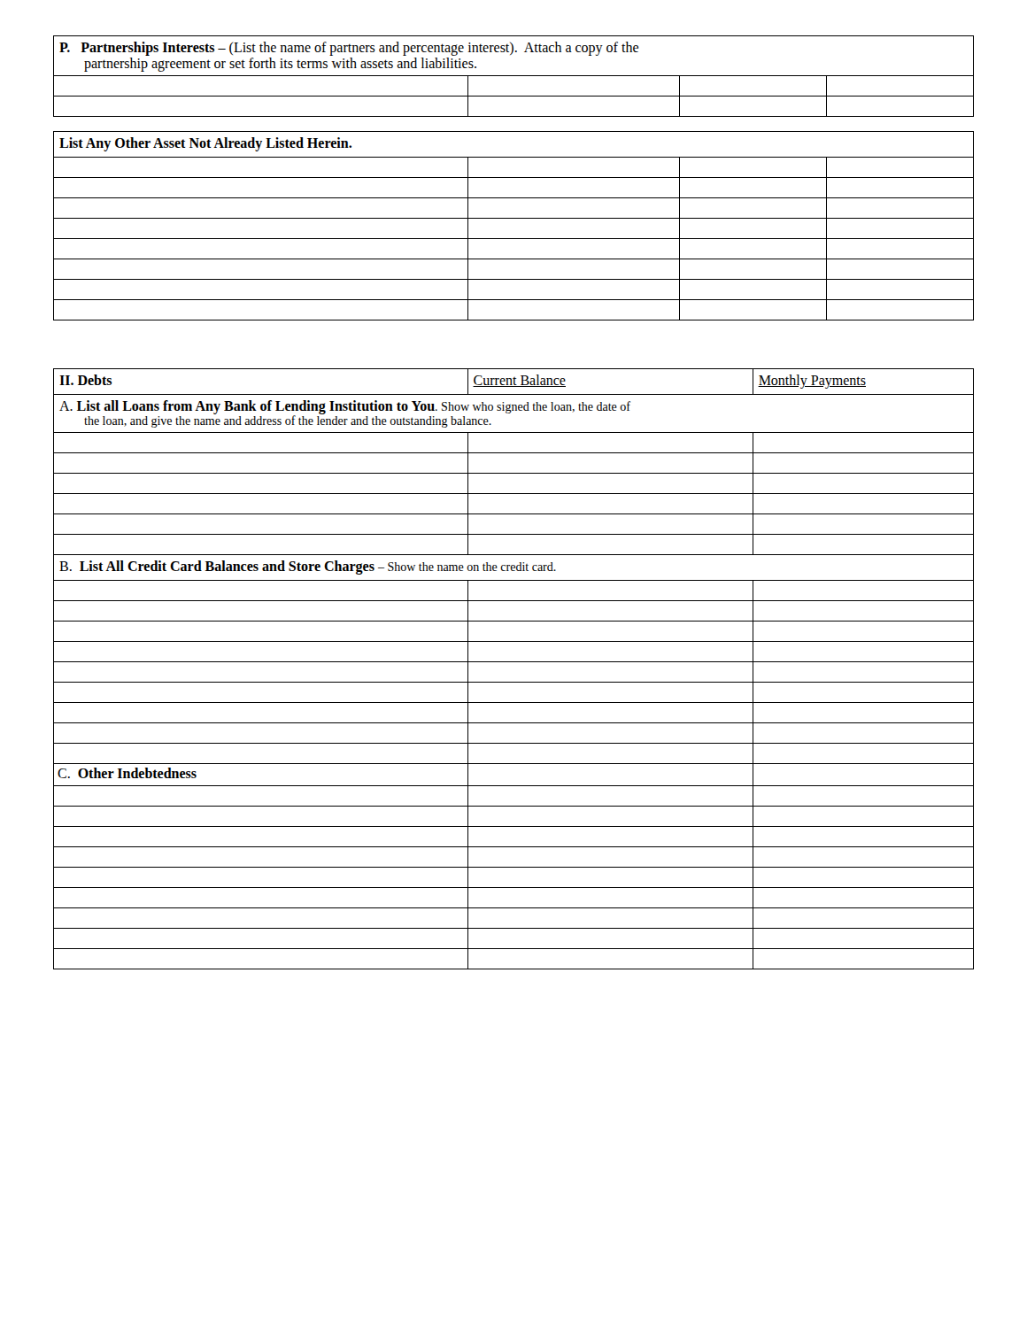| P. Partnerships Interests – (List the name of partners and percentage interest). Attach a copy of the partnership agreement or set forth its terms with assets and liabilities. |
| List Any Other Asset Not Already Listed Herein. |
| II. Debts | Current Balance | Monthly Payments |
| A. List all Loans from Any Bank of Lending Institution to You . Show who signed the loan, the date of the loan, and give the name and address of the lender and the outstanding balance. |
| B. List All Credit Card Balances and Store Charges – Show the name on the credit card. |
| C. Other Indebtedness | | |